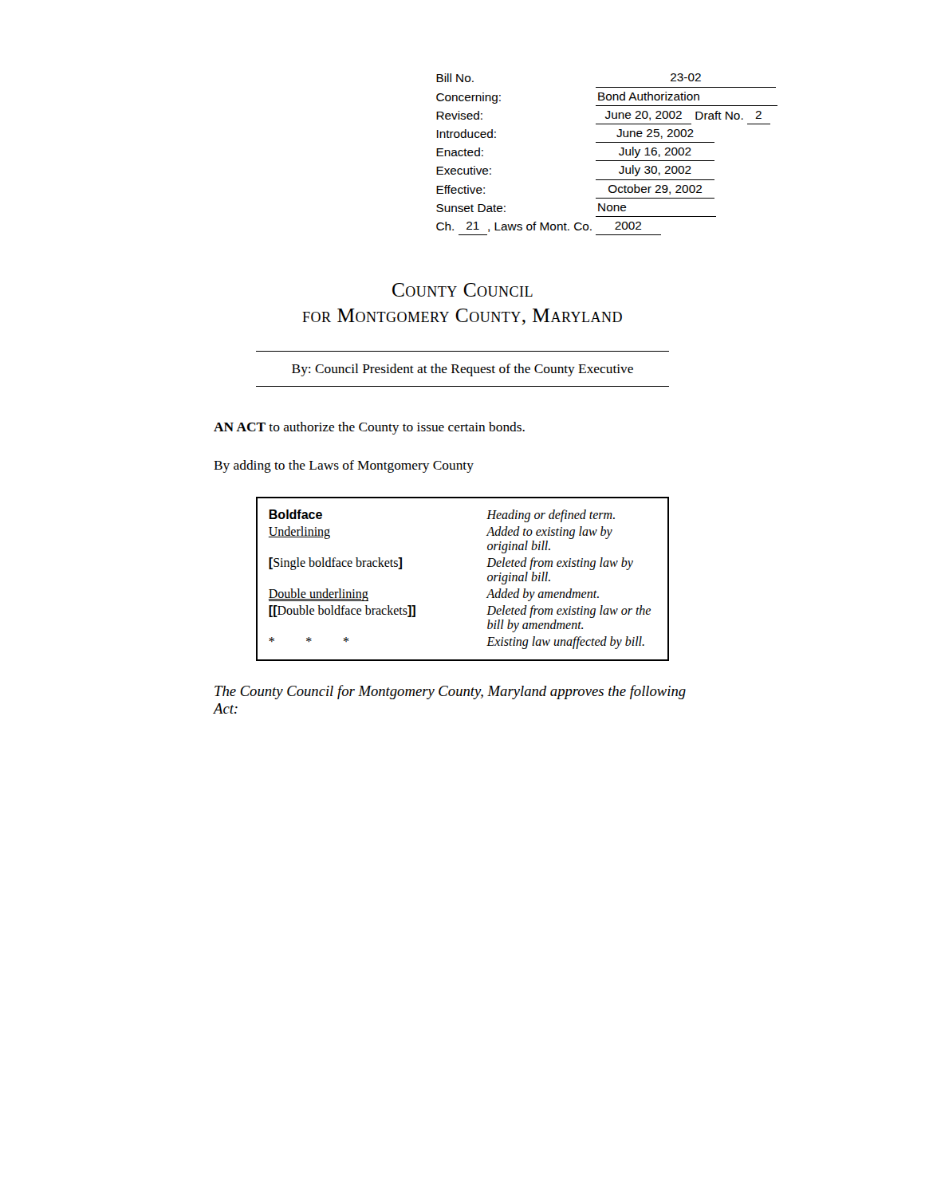| Bill No. | 23-02 |
| Concerning: | Bond Authorization |
| Revised: | June 20, 2002 Draft No. 2 |
| Introduced: | June 25, 2002 |
| Enacted: | July 16, 2002 |
| Executive: | July 30, 2002 |
| Effective: | October 29, 2002 |
| Sunset Date: | None |
| Ch. 21 , Laws of Mont. Co. | 2002 |
County Council for Montgomery County, Maryland
By: Council President at the Request of the County Executive
AN ACT to authorize the County to issue certain bonds.
By adding to the Laws of Montgomery County
| Boldface | Heading or defined term. |
| Underlining | Added to existing law by original bill. |
| [ Single boldface brackets ] | Deleted from existing law by original bill. |
| Double underlining | Added by amendment. |
| [[ Double boldface brackets ]] | Deleted from existing law or the bill by amendment. |
| * * * | Existing law unaffected by bill. |
The County Council for Montgomery County, Maryland approves the following Act: